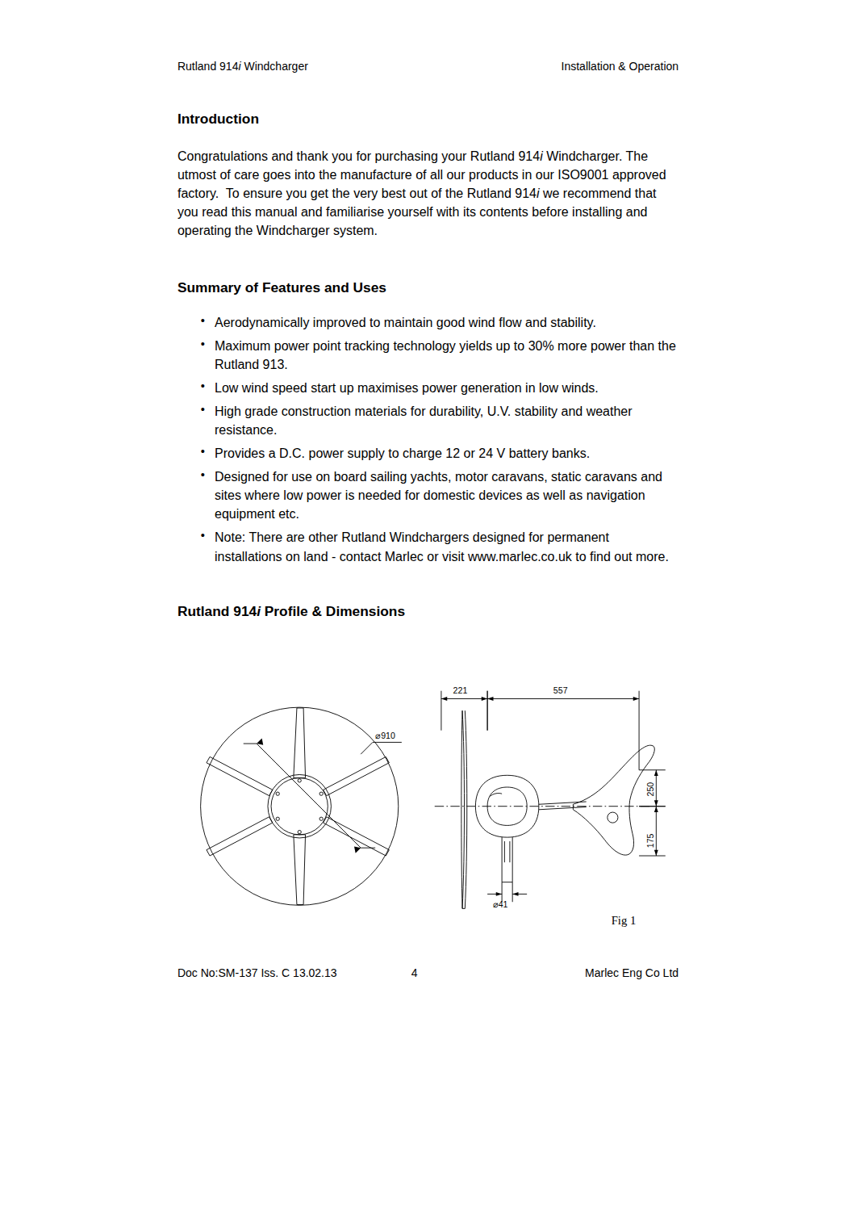Rutland 914i Windcharger
Installation & Operation
Introduction
Congratulations and thank you for purchasing your Rutland 914i Windcharger. The utmost of care goes into the manufacture of all our products in our ISO9001 approved factory. To ensure you get the very best out of the Rutland 914i we recommend that you read this manual and familiarise yourself with its contents before installing and operating the Windcharger system.
Summary of Features and Uses
Aerodynamically improved to maintain good wind flow and stability.
Maximum power point tracking technology yields up to 30% more power than the Rutland 913.
Low wind speed start up maximises power generation in low winds.
High grade construction materials for durability, U.V. stability and weather resistance.
Provides a D.C. power supply to charge 12 or 24 V battery banks.
Designed for use on board sailing yachts, motor caravans, static caravans and sites where low power is needed for domestic devices as well as navigation equipment etc.
Note: There are other Rutland Windchargers designed for permanent installations on land - contact Marlec or visit www.marlec.co.uk to find out more.
Rutland 914i Profile & Dimensions
⌀910 221 557 250 175 ⌀41
Fig 1
Doc No:SM-137 Iss. C 13.02.13
4
Marlec Eng Co Ltd